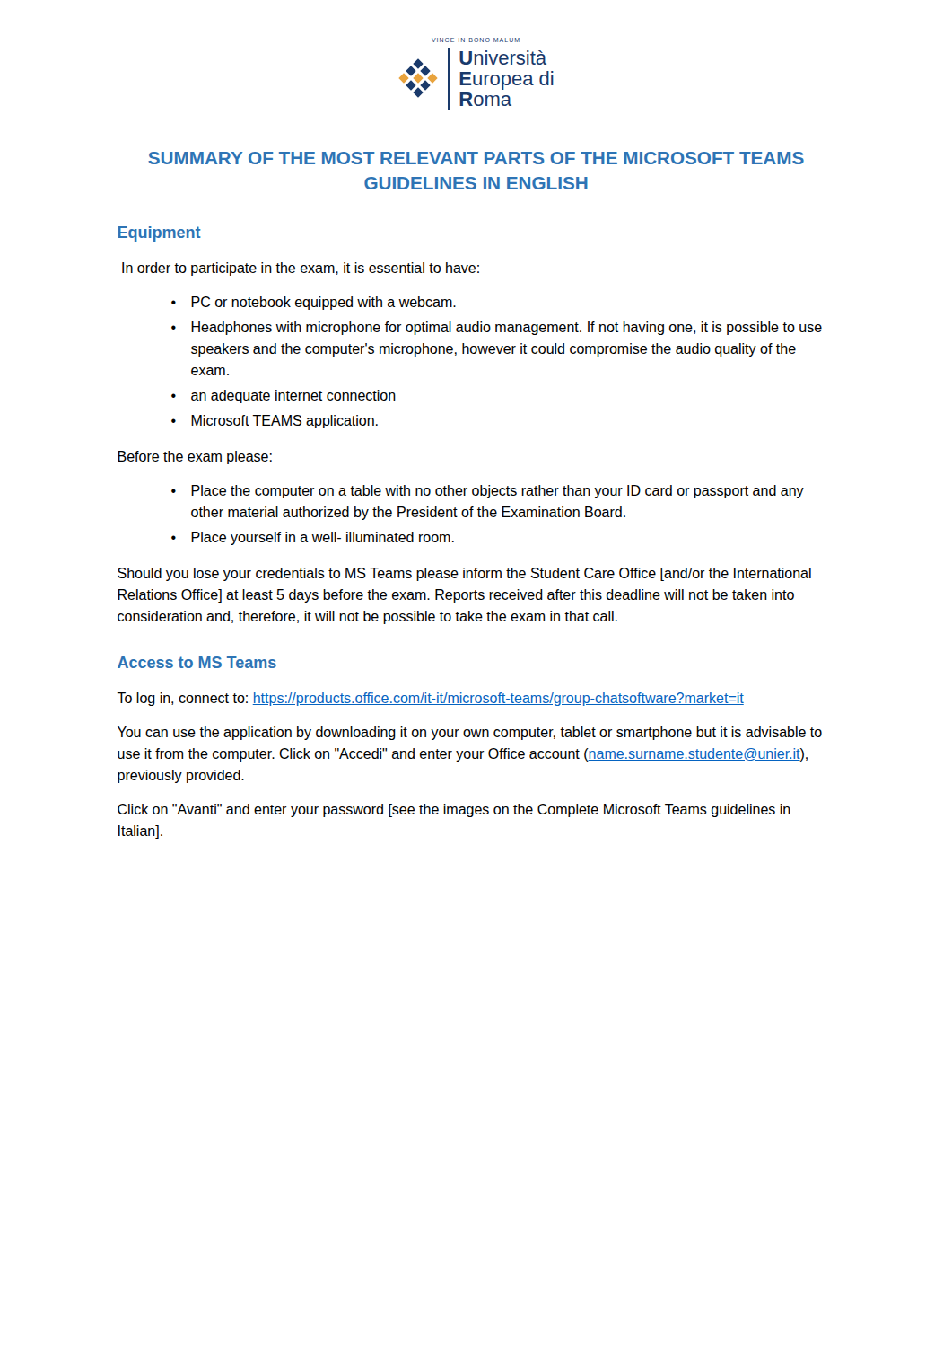VINCE IN BONO MALUM
Università
Europea di
Roma
Summary of the most relevant parts of the Microsoft Teams guidelines in English
Equipment
In order to participate in the exam, it is essential to have:
PC or notebook equipped with a webcam.
Headphones with microphone for optimal audio management. If not having one, it is possible to use speakers and the computer's microphone, however it could compromise the audio quality of the exam.
an adequate internet connection
Microsoft TEAMS application.
Before the exam please:
Place the computer on a table with no other objects rather than your ID card or passport and any other material authorized by the President of the Examination Board.
Place yourself in a well- illuminated room.
Should you lose your credentials to MS Teams please inform the Student Care Office [and/or the International Relations Office] at least 5 days before the exam. Reports received after this deadline will not be taken into consideration and, therefore, it will not be possible to take the exam in that call.
Access to MS Teams
To log in, connect to: https://products.office.com/it-it/microsoft-teams/group-chatsoftware?market=it
You can use the application by downloading it on your own computer, tablet or smartphone but it is advisable to use it from the computer. Click on "Accedi" and enter your Office account (name.surname.studente@unier.it), previously provided.
Click on "Avanti" and enter your password [see the images on the Complete Microsoft Teams guidelines in Italian].